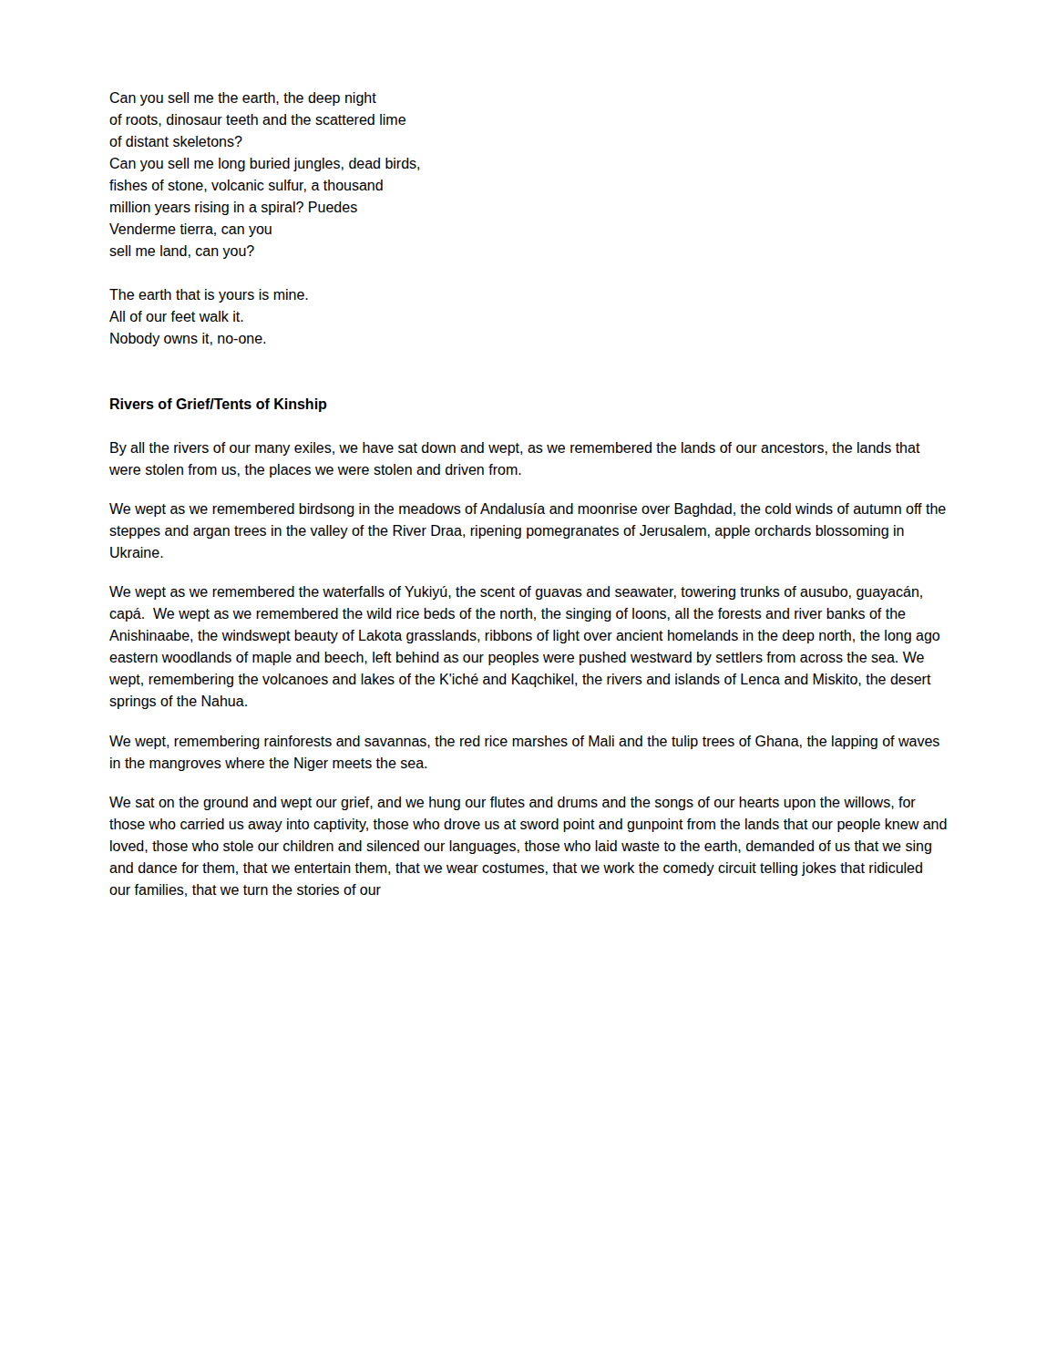Can you sell me the earth, the deep night
of roots, dinosaur teeth and the scattered lime
of distant skeletons?
Can you sell me long buried jungles, dead birds,
fishes of stone, volcanic sulfur, a thousand
million years rising in a spiral? Puedes
Venderme tierra, can you
sell me land, can you?
The earth that is yours is mine.
All of our feet walk it.
Nobody owns it, no-one.
Rivers of Grief/Tents of Kinship
By all the rivers of our many exiles, we have sat down and wept, as we remembered the lands of our ancestors, the lands that were stolen from us, the places we were stolen and driven from.
We wept as we remembered birdsong in the meadows of Andalusía and moonrise over Baghdad, the cold winds of autumn off the steppes and argan trees in the valley of the River Draa, ripening pomegranates of Jerusalem, apple orchards blossoming in Ukraine.
We wept as we remembered the waterfalls of Yukiyú, the scent of guavas and seawater, towering trunks of ausubo, guayacán, capá. We wept as we remembered the wild rice beds of the north, the singing of loons, all the forests and river banks of the Anishinaabe, the windswept beauty of Lakota grasslands, ribbons of light over ancient homelands in the deep north, the long ago eastern woodlands of maple and beech, left behind as our peoples were pushed westward by settlers from across the sea. We wept, remembering the volcanoes and lakes of the K'iché and Kaqchikel, the rivers and islands of Lenca and Miskito, the desert springs of the Nahua.
We wept, remembering rainforests and savannas, the red rice marshes of Mali and the tulip trees of Ghana, the lapping of waves in the mangroves where the Niger meets the sea.
We sat on the ground and wept our grief, and we hung our flutes and drums and the songs of our hearts upon the willows, for those who carried us away into captivity, those who drove us at sword point and gunpoint from the lands that our people knew and loved, those who stole our children and silenced our languages, those who laid waste to the earth, demanded of us that we sing and dance for them, that we entertain them, that we wear costumes, that we work the comedy circuit telling jokes that ridiculed our families, that we turn the stories of our